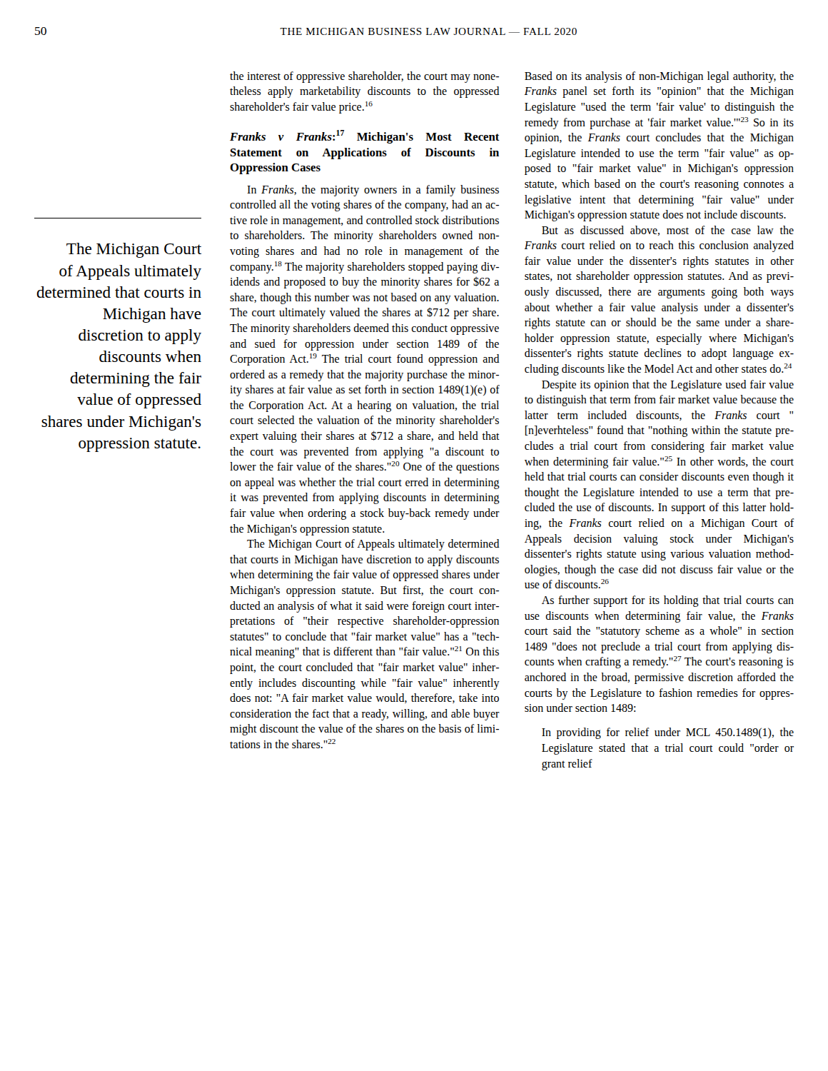50 THE MICHIGAN BUSINESS LAW JOURNAL — FALL 2020
The Michigan Court of Appeals ultimately determined that courts in Michigan have discretion to apply discounts when determining the fair value of oppressed shares under Michigan's oppression statute.
the interest of oppressive shareholder, the court may nonetheless apply marketability discounts to the oppressed shareholder's fair value price.16
Franks v Franks:17 Michigan's Most Recent Statement on Applications of Discounts in Oppression Cases
In Franks, the majority owners in a family business controlled all the voting shares of the company, had an active role in management, and controlled stock distributions to shareholders. The minority shareholders owned non-voting shares and had no role in management of the company.18 The majority shareholders stopped paying dividends and proposed to buy the minority shares for $62 a share, though this number was not based on any valuation. The court ultimately valued the shares at $712 per share. The minority shareholders deemed this conduct oppressive and sued for oppression under section 1489 of the Corporation Act.19 The trial court found oppression and ordered as a remedy that the majority purchase the minority shares at fair value as set forth in section 1489(1)(e) of the Corporation Act. At a hearing on valuation, the trial court selected the valuation of the minority shareholder's expert valuing their shares at $712 a share, and held that the court was prevented from applying "a discount to lower the fair value of the shares."20 One of the questions on appeal was whether the trial court erred in determining it was prevented from applying discounts in determining fair value when ordering a stock buy-back remedy under the Michigan's oppression statute.
The Michigan Court of Appeals ultimately determined that courts in Michigan have discretion to apply discounts when determining the fair value of oppressed shares under Michigan's oppression statute. But first, the court conducted an analysis of what it said were foreign court interpretations of "their respective shareholder-oppression statutes" to conclude that "fair market value" has a "technical meaning" that is different than "fair value."21 On this point, the court concluded that "fair market value" inherently includes discounting while "fair value" inherently does not: "A fair market value would, therefore, take into consideration the fact that a ready, willing, and able buyer might discount the value of the shares on the basis of limitations in the shares."22
Based on its analysis of non-Michigan legal authority, the Franks panel set forth its "opinion" that the Michigan Legislature "used the term 'fair value' to distinguish the remedy from purchase at 'fair market value.'"23 So in its opinion, the Franks court concludes that the Michigan Legislature intended to use the term "fair value" as opposed to "fair market value" in Michigan's oppression statute, which based on the court's reasoning connotes a legislative intent that determining "fair value" under Michigan's oppression statute does not include discounts.
But as discussed above, most of the case law the Franks court relied on to reach this conclusion analyzed fair value under the dissenter's rights statutes in other states, not shareholder oppression statutes. And as previously discussed, there are arguments going both ways about whether a fair value analysis under a dissenter's rights statute can or should be the same under a shareholder oppression statute, especially where Michigan's dissenter's rights statute declines to adopt language excluding discounts like the Model Act and other states do.24
Despite its opinion that the Legislature used fair value to distinguish that term from fair market value because the latter term included discounts, the Franks court "[n]everhteless" found that "nothing within the statute precludes a trial court from considering fair market value when determining fair value."25 In other words, the court held that trial courts can consider discounts even though it thought the Legislature intended to use a term that precluded the use of discounts. In support of this latter holding, the Franks court relied on a Michigan Court of Appeals decision valuing stock under Michigan's dissenter's rights statute using various valuation methodologies, though the case did not discuss fair value or the use of discounts.26
As further support for its holding that trial courts can use discounts when determining fair value, the Franks court said the "statutory scheme as a whole" in section 1489 "does not preclude a trial court from applying discounts when crafting a remedy."27 The court's reasoning is anchored in the broad, permissive discretion afforded the courts by the Legislature to fashion remedies for oppression under section 1489:
In providing for relief under MCL 450.1489(1), the Legislature stated that a trial court could "order or grant relief